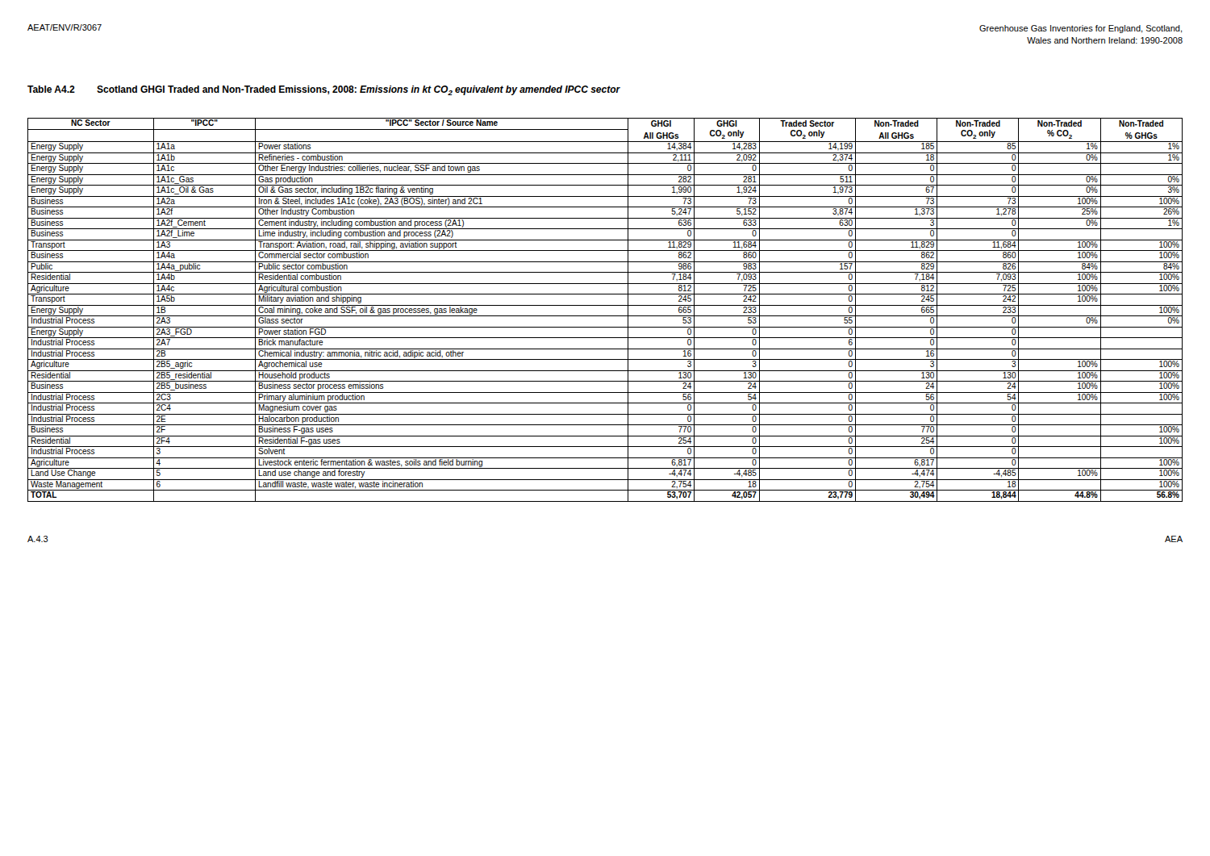AEAT/ENV/R/3067
Greenhouse Gas Inventories for England, Scotland,
Wales and Northern Ireland: 1990-2008
Table A4.2 Scotland GHGI Traded and Non-Traded Emissions, 2008: Emissions in kt CO2 equivalent by amended IPCC sector
| NC Sector | "IPCC" | "IPCC" Sector / Source Name | GHGI | GHGI | Traded Sector | Non-Traded | Non-Traded | Non-Traded | Non-Traded |
| --- | --- | --- | --- | --- | --- | --- | --- | --- | --- |
| | | | All GHGs | CO 2 only | CO 2 only | All GHGs | CO 2 only | % CO 2 | % GHGs |
| Energy Supply | 1A1a | Power stations | 14,384 | 14,283 | 14,199 | 185 | 85 | 1% | 1% |
| Energy Supply | 1A1b | Refineries - combustion | 2,111 | 2,092 | 2,374 | 18 | 0 | 0% | 1% |
| Energy Supply | 1A1c | Other Energy Industries: collieries, nuclear, SSF and town gas | 0 | 0 | 0 | 0 | 0 | | |
| Energy Supply | 1A1c_Gas | Gas production | 282 | 281 | 511 | 0 | 0 | 0% | 0% |
| Energy Supply | 1A1c_Oil & Gas | Oil & Gas sector, including 1B2c flaring & venting | 1,990 | 1,924 | 1,973 | 67 | 0 | 0% | 3% |
| Business | 1A2a | Iron & Steel, includes 1A1c (coke), 2A3 (BOS), sinter) and 2C1 | 73 | 73 | 0 | 73 | 73 | 100% | 100% |
| Business | 1A2f | Other Industry Combustion | 5,247 | 5,152 | 3,874 | 1,373 | 1,278 | 25% | 26% |
| Business | 1A2f_Cement | Cement industry, including combustion and process (2A1) | 636 | 633 | 630 | 3 | 0 | 0% | 1% |
| Business | 1A2f_Lime | Lime industry, including combustion and process (2A2) | 0 | 0 | 0 | 0 | 0 | | |
| Transport | 1A3 | Transport: Aviation, road, rail, shipping, aviation support | 11,829 | 11,684 | 0 | 11,829 | 11,684 | 100% | 100% |
| Business | 1A4a | Commercial sector combustion | 862 | 860 | 0 | 862 | 860 | 100% | 100% |
| Public | 1A4a_public | Public sector combustion | 986 | 983 | 157 | 829 | 826 | 84% | 84% |
| Residential | 1A4b | Residential combustion | 7,184 | 7,093 | 0 | 7,184 | 7,093 | 100% | 100% |
| Agriculture | 1A4c | Agricultural combustion | 812 | 725 | 0 | 812 | 725 | 100% | 100% |
| Transport | 1A5b | Military aviation and shipping | 245 | 242 | 0 | 245 | 242 | 100% | |
| Energy Supply | 1B | Coal mining, coke and SSF, oil & gas processes, gas leakage | 665 | 233 | 0 | 665 | 233 | | 100% |
| Industrial Process | 2A3 | Glass sector | 53 | 53 | 55 | 0 | 0 | 0% | 0% |
| Energy Supply | 2A3_FGD | Power station FGD | 0 | 0 | 0 | 0 | 0 | | |
| Industrial Process | 2A7 | Brick manufacture | 0 | 0 | 6 | 0 | 0 | | |
| Industrial Process | 2B | Chemical industry: ammonia, nitric acid, adipic acid, other | 16 | 0 | 0 | 16 | 0 | | |
| Agriculture | 2B5_agric | Agrochemical use | 3 | 3 | 0 | 3 | 3 | 100% | 100% |
| Residential | 2B5_residential | Household products | 130 | 130 | 0 | 130 | 130 | 100% | 100% |
| Business | 2B5_business | Business sector process emissions | 24 | 24 | 0 | 24 | 24 | 100% | 100% |
| Industrial Process | 2C3 | Primary aluminium production | 56 | 54 | 0 | 56 | 54 | 100% | 100% |
| Industrial Process | 2C4 | Magnesium cover gas | 0 | 0 | 0 | 0 | 0 | | |
| Industrial Process | 2E | Halocarbon production | 0 | 0 | 0 | 0 | 0 | | |
| Business | 2F | Business F-gas uses | 770 | 0 | 0 | 770 | 0 | | 100% |
| Residential | 2F4 | Residential F-gas uses | 254 | 0 | 0 | 254 | 0 | | 100% |
| Industrial Process | 3 | Solvent | 0 | 0 | 0 | 0 | 0 | | |
| Agriculture | 4 | Livestock enteric fermentation & wastes, soils and field burning | 6,817 | 0 | 0 | 6,817 | 0 | | 100% |
| Land Use Change | 5 | Land use change and forestry | -4,474 | -4,485 | 0 | -4,474 | -4,485 | 100% | 100% |
| Waste Management | 6 | Landfill waste, waste water, waste incineration | 2,754 | 18 | 0 | 2,754 | 18 | | 100% |
| TOTAL | | | 53,707 | 42,057 | 23,779 | 30,494 | 18,844 | 44.8% | 56.8% |
A.4.3
AEA